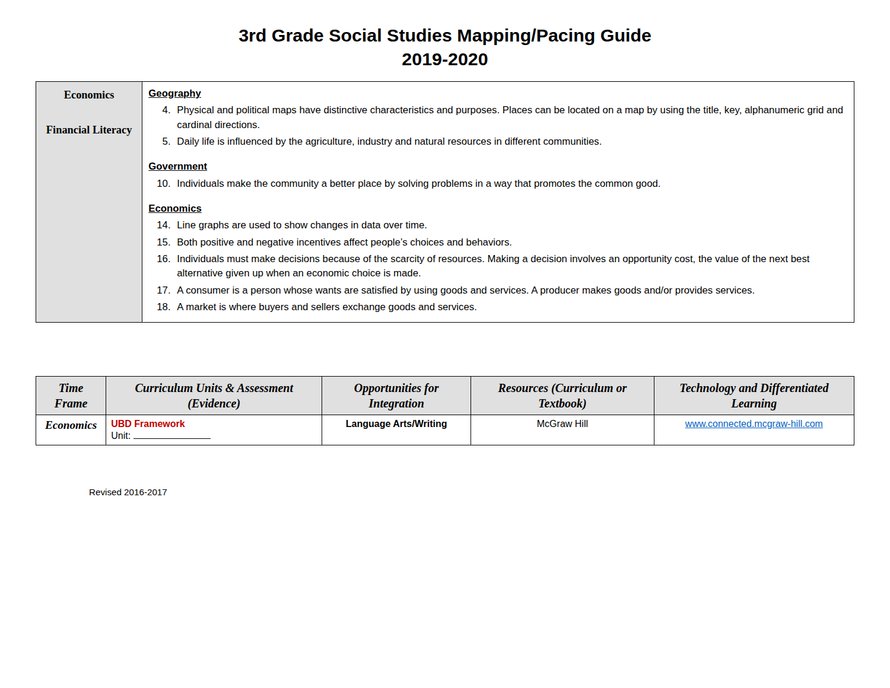3rd Grade Social Studies Mapping/Pacing Guide2019-2020
| Economics Financial Literacy | Geography Physical and political maps have distinctive characteristics and purposes. Places can be located on a map by using the title, key, alphanumeric grid and cardinal directions. Daily life is influenced by the agriculture, industry and natural resources in different communities. Government Individuals make the community a better place by solving problems in a way that promotes the common good. Economics Line graphs are used to show changes in data over time. Both positive and negative incentives affect people’s choices and behaviors. Individuals must make decisions because of the scarcity of resources. Making a decision involves an opportunity cost, the value of the next best alternative given up when an economic choice is made. A consumer is a person whose wants are satisfied by using goods and services. A producer makes goods and/or provides services. A market is where buyers and sellers exchange goods and services. |
| Time Frame | Curriculum Units & Assessment (Evidence) | Opportunities for Integration | Resources (Curriculum or Textbook) | Technology and Differentiated Learning |
| --- | --- | --- | --- | --- |
| Economics | UBD Framework Unit: | Language Arts/Writing | McGraw Hill | www.connected.mcgraw-hill.com |
Revised 2016-2017